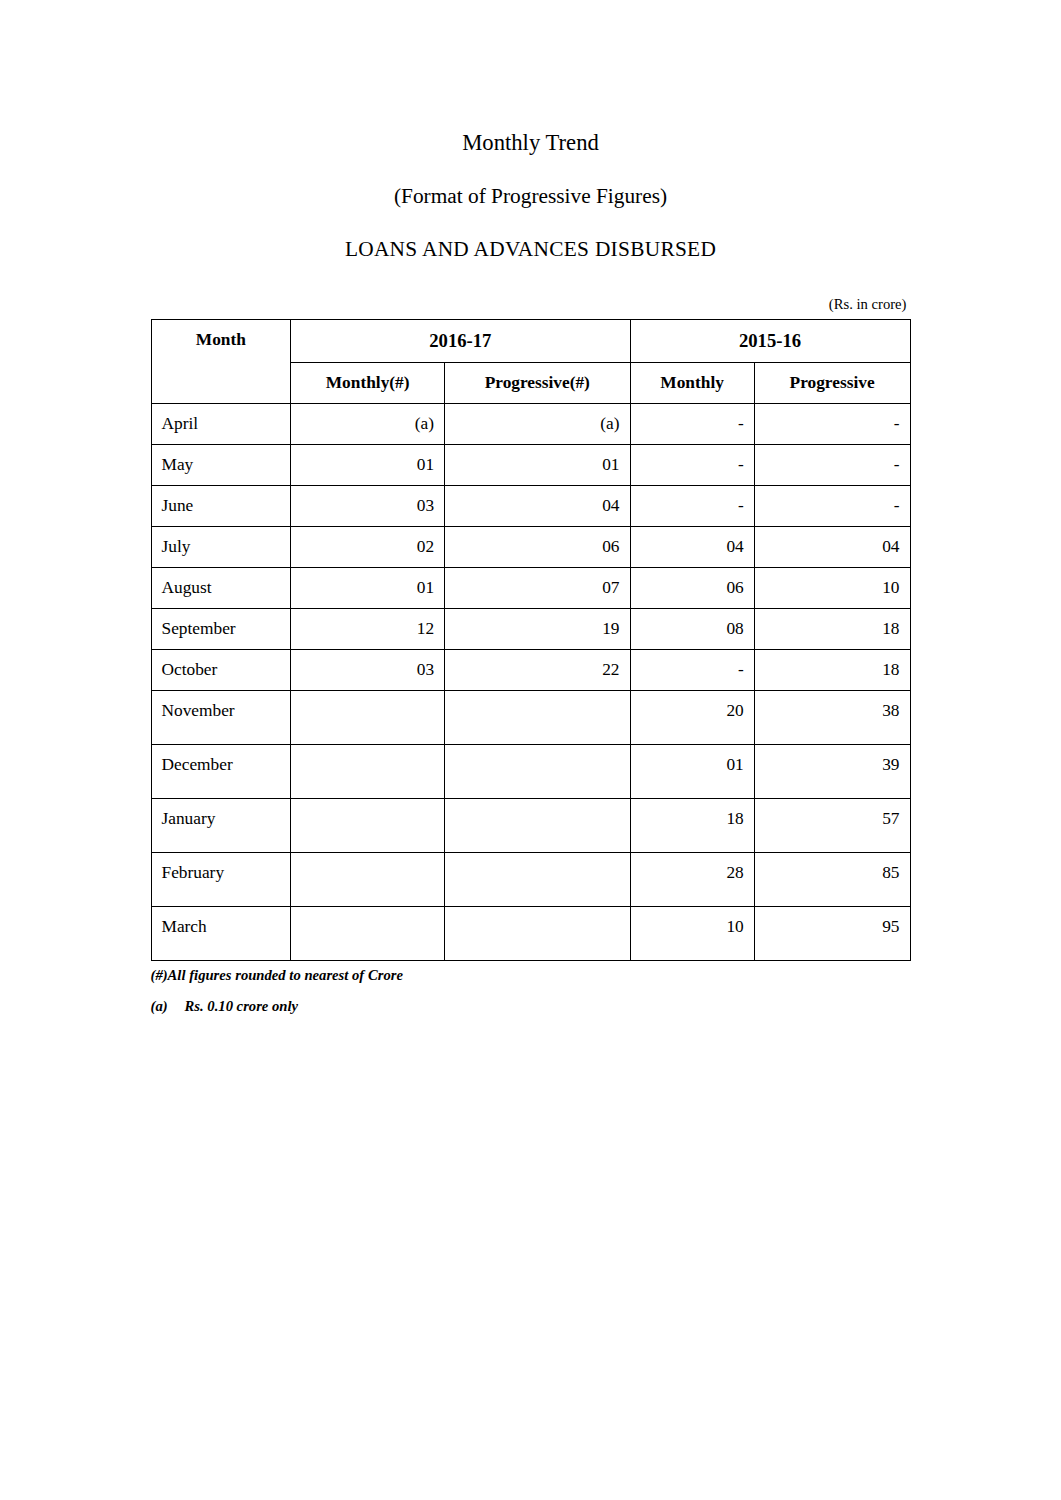Monthly Trend
(Format of Progressive Figures)
LOANS AND ADVANCES DISBURSED
(Rs. in crore)
| Month | 2016-17 | 2015-16 |
| --- | --- | --- |
| Monthly(#) | Progressive(#) | Monthly | Progressive |
| April | (a) | (a) | - | - |
| May | 01 | 01 | - | - |
| June | 03 | 04 | - | - |
| July | 02 | 06 | 04 | 04 |
| August | 01 | 07 | 06 | 10 |
| September | 12 | 19 | 08 | 18 |
| October | 03 | 22 | - | 18 |
| November | | | 20 | 38 |
| December | | | 01 | 39 |
| January | | | 18 | 57 |
| February | | | 28 | 85 |
| March | | | 10 | 95 |
(#)All figures rounded to nearest of Crore
(a) Rs. 0.10 crore only